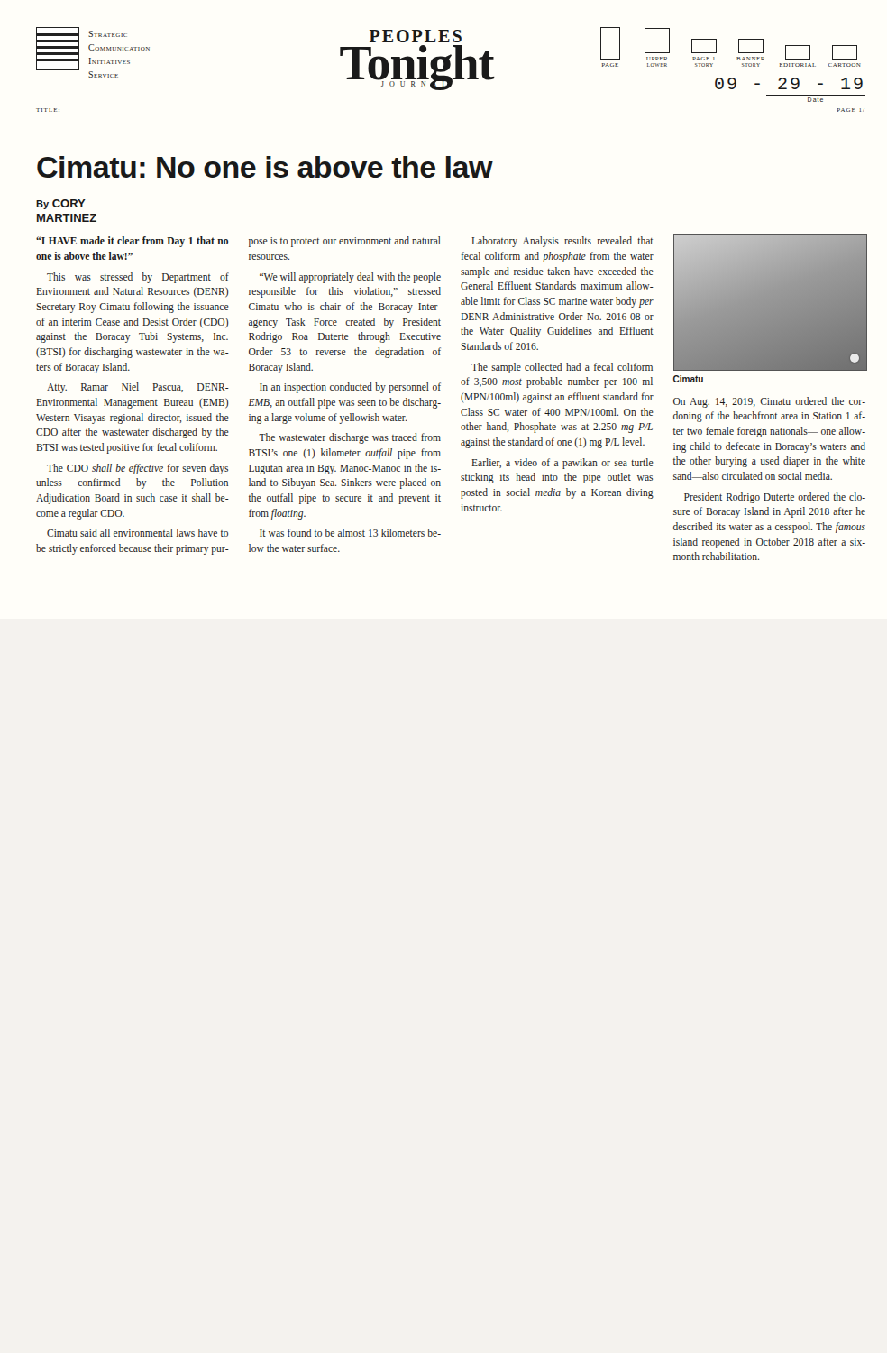Strategic
Communication
Initiatives
Service
PEOPLES
Tonight
JOURNAL
Page
Upper
Lower
Page 1
Story
Banner
Story
Editorial
Cartoon
09 - 29 - 19 Date
Title:
Page 1/
Cimatu: No one is above the law
By CORY
MARTINEZ
“I HAVE made it clear from Day 1 that no one is above the law!”
This was stressed by Department of Environment and Natural Resources (DENR) Secretary Roy Cimatu following the issuance of an interim Cease and Desist Order (CDO) against the Boracay Tubi Systems, Inc. (BTSI) for discharging wastewater in the waters of Boracay Island.
Atty. Ramar Niel Pascua, DENR-Environmental Management Bureau (EMB) Western Visayas regional director, issued the CDO after the wastewater discharged by the BTSI was tested positive for fecal coliform.
The CDO shall be effective for seven days unless confirmed by the Pollution Adjudication Board in such case it shall become a regular CDO.
Cimatu said all environmental laws have to be strictly enforced because their primary purpose is to protect our environment and natural resources.
“We will appropriately deal with the people responsible for this violation,” stressed Cimatu who is chair of the Boracay Inter-agency Task Force created by President Rodrigo Roa Duterte through Executive Order 53 to reverse the degradation of Boracay Island.
In an inspection conducted by personnel of EMB, an outfall pipe was seen to be discharging a large volume of yellowish water.
The wastewater discharge was traced from BTSI’s one (1) kilometer outfall pipe from Lugutan area in Bgy. Manoc-Manoc in the island to Sibuyan Sea. Sinkers were placed on the outfall pipe to secure it and prevent it from floating.
It was found to be almost 13 kilometers below the water surface.
Laboratory Analysis results revealed that fecal coliform and phosphate from the water sample and residue taken have exceeded the General Effluent Standards maximum allowable limit for Class SC marine water body per DENR Administrative Order No. 2016-08 or the Water Quality Guidelines and Effluent Standards of 2016.
The sample collected had a fecal coliform of 3,500 most probable number per 100 ml (MPN/100ml) against an effluent standard for Class SC water of 400 MPN/100ml. On the other hand, Phosphate was at 2.250 mg P/L against the standard of one (1) mg P/L level.
Earlier, a video of a pawikan or sea turtle sticking its head into the pipe outlet was posted in social media by a Korean diving instructor.
Cimatu
On Aug. 14, 2019, Cimatu ordered the cordoning of the beachfront area in Station 1 after two female foreign nationals— one allowing child to defecate in Boracay’s waters and the other burying a used diaper in the white sand—also circulated on social media.
President Rodrigo Duterte ordered the closure of Boracay Island in April 2018 after he described its water as a cesspool. The famous island reopened in October 2018 after a six-month rehabilitation.